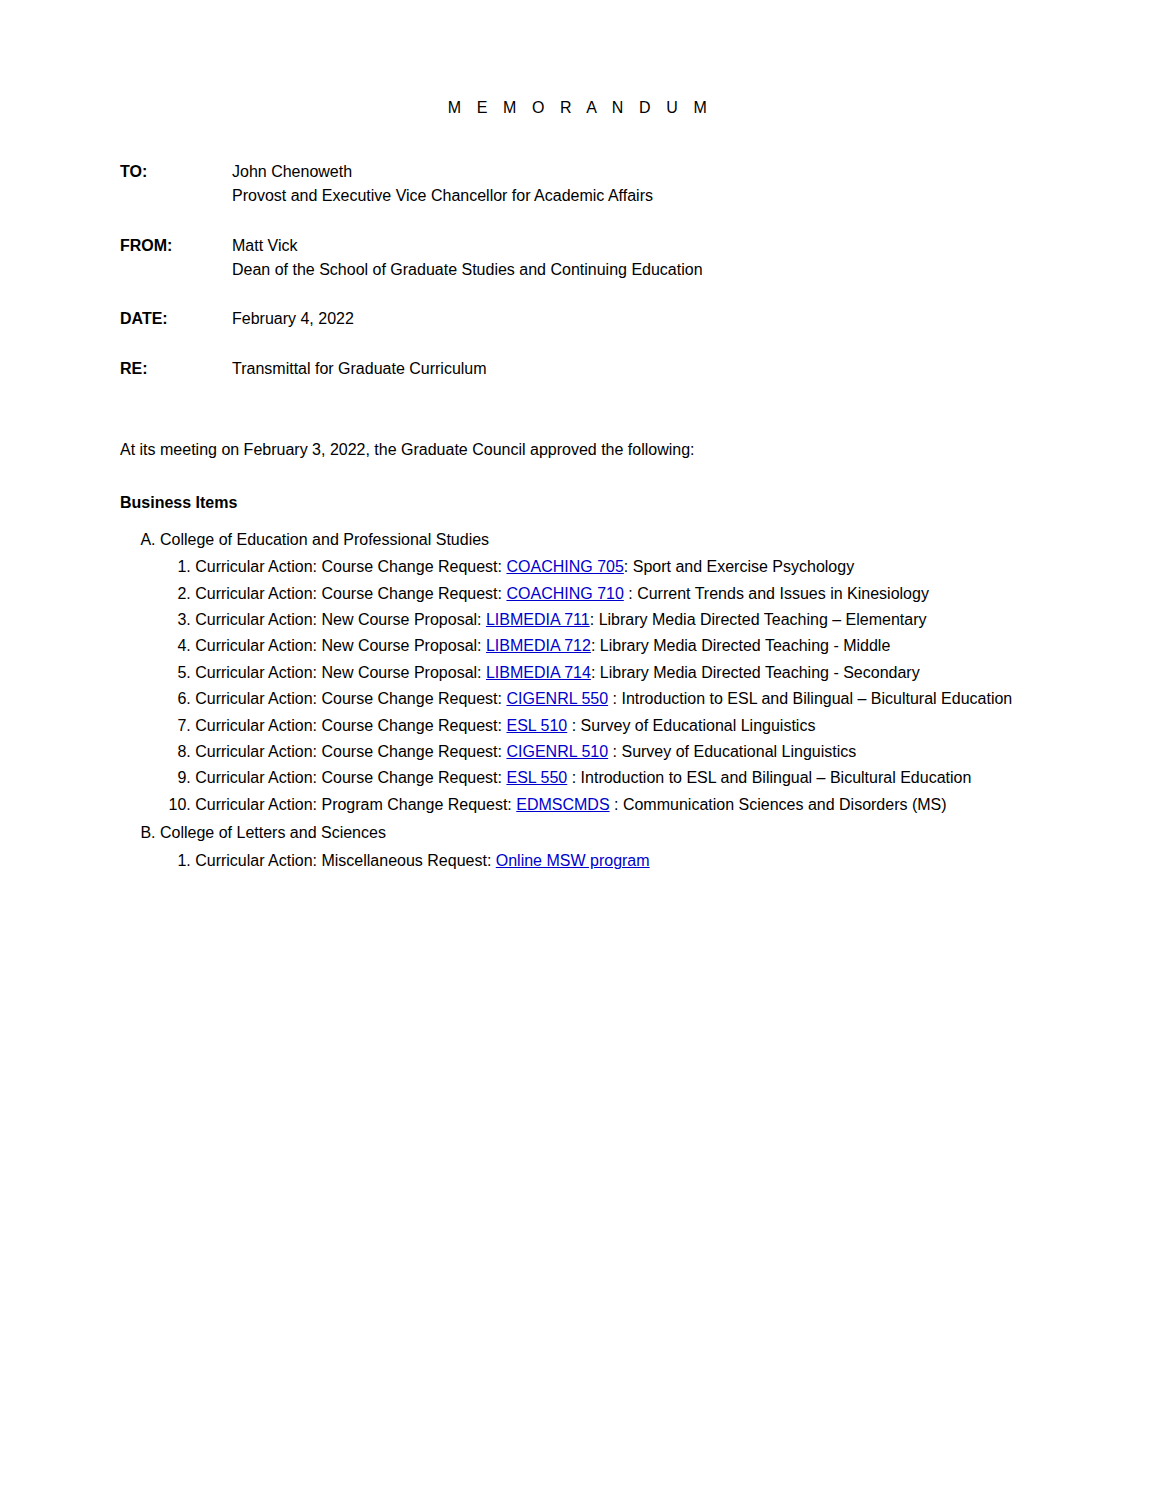M E M O R A N D U M
| TO: | John Chenoweth Provost and Executive Vice Chancellor for Academic Affairs |
| FROM: | Matt Vick Dean of the School of Graduate Studies and Continuing Education |
| DATE: | February 4, 2022 |
| RE: | Transmittal for Graduate Curriculum |
At its meeting on February 3, 2022, the Graduate Council approved the following:
Business Items
College of Education and Professional Studies
Curricular Action: Course Change Request: COACHING 705: Sport and Exercise Psychology
Curricular Action: Course Change Request: COACHING 710 : Current Trends and Issues in Kinesiology
Curricular Action: New Course Proposal: LIBMEDIA 711: Library Media Directed Teaching – Elementary
Curricular Action: New Course Proposal: LIBMEDIA 712: Library Media Directed Teaching - Middle
Curricular Action: New Course Proposal: LIBMEDIA 714: Library Media Directed Teaching - Secondary
Curricular Action: Course Change Request: CIGENRL 550 : Introduction to ESL and Bilingual – Bicultural Education
Curricular Action: Course Change Request: ESL 510 : Survey of Educational Linguistics
Curricular Action: Course Change Request: CIGENRL 510 : Survey of Educational Linguistics
Curricular Action: Course Change Request: ESL 550 : Introduction to ESL and Bilingual – Bicultural Education
Curricular Action: Program Change Request: EDMSCMDS : Communication Sciences and Disorders (MS)
College of Letters and Sciences
Curricular Action: Miscellaneous Request: Online MSW program